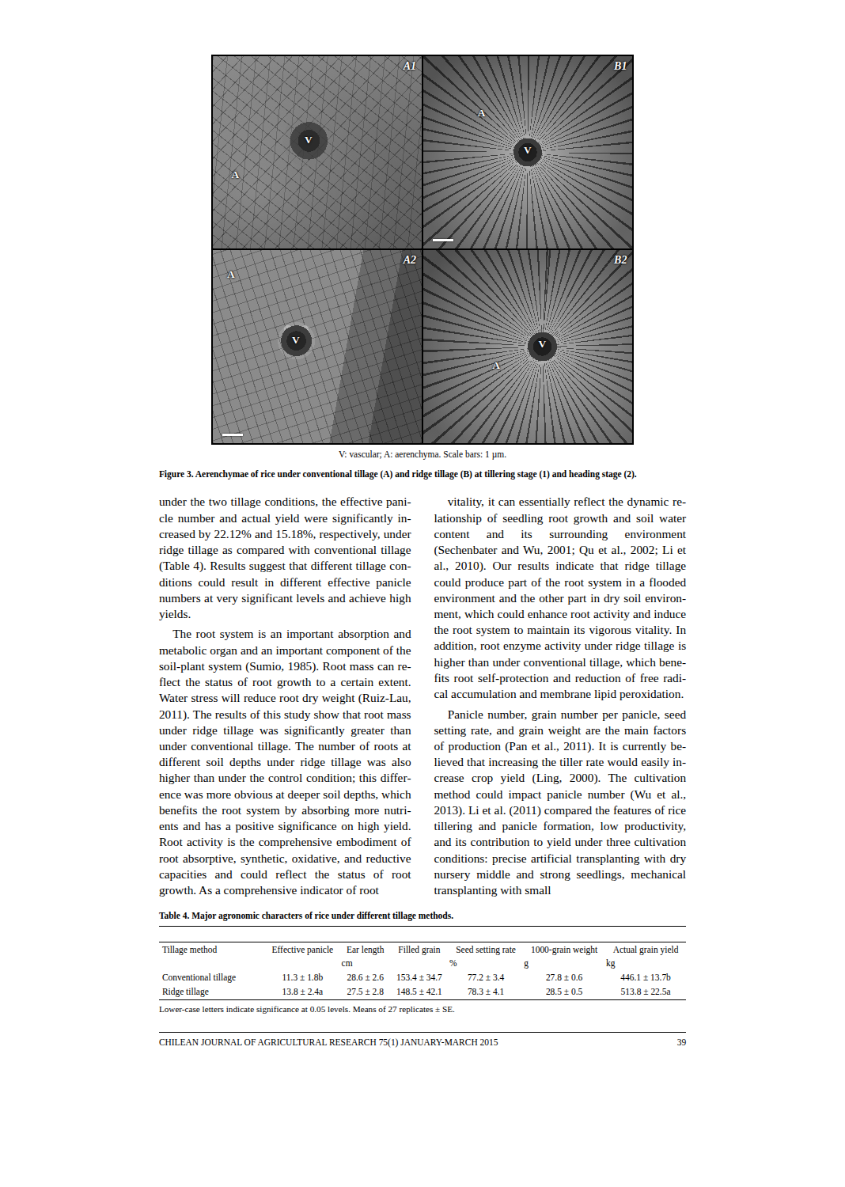A1 V A
B1 V A
A2 V A
B2 V A
V: vascular; A: aerenchyma. Scale bars: 1 µm.
Figure 3. Aerenchymae of rice under conventional tillage (A) and ridge tillage (B) at tillering stage (1) and heading stage (2).
under the two tillage conditions, the effective panicle number and actual yield were significantly increased by 22.12% and 15.18%, respectively, under ridge tillage as compared with conventional tillage (Table 4). Results suggest that different tillage conditions could result in different effective panicle numbers at very significant levels and achieve high yields.
The root system is an important absorption and metabolic organ and an important component of the soil-plant system (Sumio, 1985). Root mass can reflect the status of root growth to a certain extent. Water stress will reduce root dry weight (Ruiz-Lau, 2011). The results of this study show that root mass under ridge tillage was significantly greater than under conventional tillage. The number of roots at different soil depths under ridge tillage was also higher than under the control condition; this difference was more obvious at deeper soil depths, which benefits the root system by absorbing more nutrients and has a positive significance on high yield. Root activity is the comprehensive embodiment of root absorptive, synthetic, oxidative, and reductive capacities and could reflect the status of root growth. As a comprehensive indicator of root
vitality, it can essentially reflect the dynamic relationship of seedling root growth and soil water content and its surrounding environment (Sechenbater and Wu, 2001; Qu et al., 2002; Li et al., 2010). Our results indicate that ridge tillage could produce part of the root system in a flooded environment and the other part in dry soil environment, which could enhance root activity and induce the root system to maintain its vigorous vitality. In addition, root enzyme activity under ridge tillage is higher than under conventional tillage, which benefits root self-protection and reduction of free radical accumulation and membrane lipid peroxidation.
Panicle number, grain number per panicle, seed setting rate, and grain weight are the main factors of production (Pan et al., 2011). It is currently believed that increasing the tiller rate would easily increase crop yield (Ling, 2000). The cultivation method could impact panicle number (Wu et al., 2013). Li et al. (2011) compared the features of rice tillering and panicle formation, low productivity, and its contribution to yield under three cultivation conditions: precise artificial transplanting with dry nursery middle and strong seedlings, mechanical transplanting with small
Table 4. Major agronomic characters of rice under different tillage methods.
| Tillage method | Effective panicle | Ear length | Filled grain | Seed setting rate | 1000-grain weight | Actual grain yield |
| --- | --- | --- | --- | --- | --- | --- |
| | | cm | | % | g | kg |
| Conventional tillage | 11.3 ± 1.8b | 28.6 ± 2.6 | 153.4 ± 34.7 | 77.2 ± 3.4 | 27.8 ± 0.6 | 446.1 ± 13.7b |
| Ridge tillage | 13.8 ± 2.4a | 27.5 ± 2.8 | 148.5 ± 42.1 | 78.3 ± 4.1 | 28.5 ± 0.5 | 513.8 ± 22.5a |
Lower-case letters indicate significance at 0.05 levels. Means of 27 replicates ± SE.
CHILEAN JOURNAL OF AGRICULTURAL RESEARCH 75(1) JANUARY-MARCH 2015 39